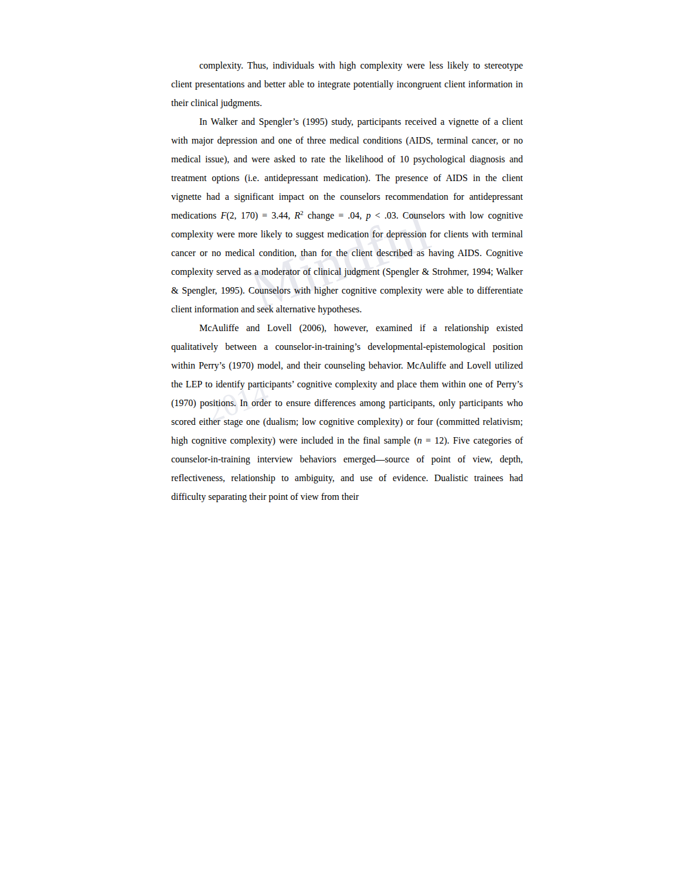Mindful
2014
complexity. Thus, individuals with high complexity were less likely to stereotype client presentations and better able to integrate potentially incongruent client information in their clinical judgments.
In Walker and Spengler’s (1995) study, participants received a vignette of a client with major depression and one of three medical conditions (AIDS, terminal cancer, or no medical issue), and were asked to rate the likelihood of 10 psychological diagnosis and treatment options (i.e. antidepressant medication). The presence of AIDS in the client vignette had a significant impact on the counselors recommendation for antidepressant medications F(2, 170) = 3.44, R2 change = .04, p < .03. Counselors with low cognitive complexity were more likely to suggest medication for depression for clients with terminal cancer or no medical condition, than for the client described as having AIDS. Cognitive complexity served as a moderator of clinical judgment (Spengler & Strohmer, 1994; Walker & Spengler, 1995). Counselors with higher cognitive complexity were able to differentiate client information and seek alternative hypotheses.
McAuliffe and Lovell (2006), however, examined if a relationship existed qualitatively between a counselor-in-training’s developmental-epistemological position within Perry’s (1970) model, and their counseling behavior. McAuliffe and Lovell utilized the LEP to identify participants’ cognitive complexity and place them within one of Perry’s (1970) positions. In order to ensure differences among participants, only participants who scored either stage one (dualism; low cognitive complexity) or four (committed relativism; high cognitive complexity) were included in the final sample (n = 12). Five categories of counselor-in-training interview behaviors emerged—source of point of view, depth, reflectiveness, relationship to ambiguity, and use of evidence. Dualistic trainees had difficulty separating their point of view from their